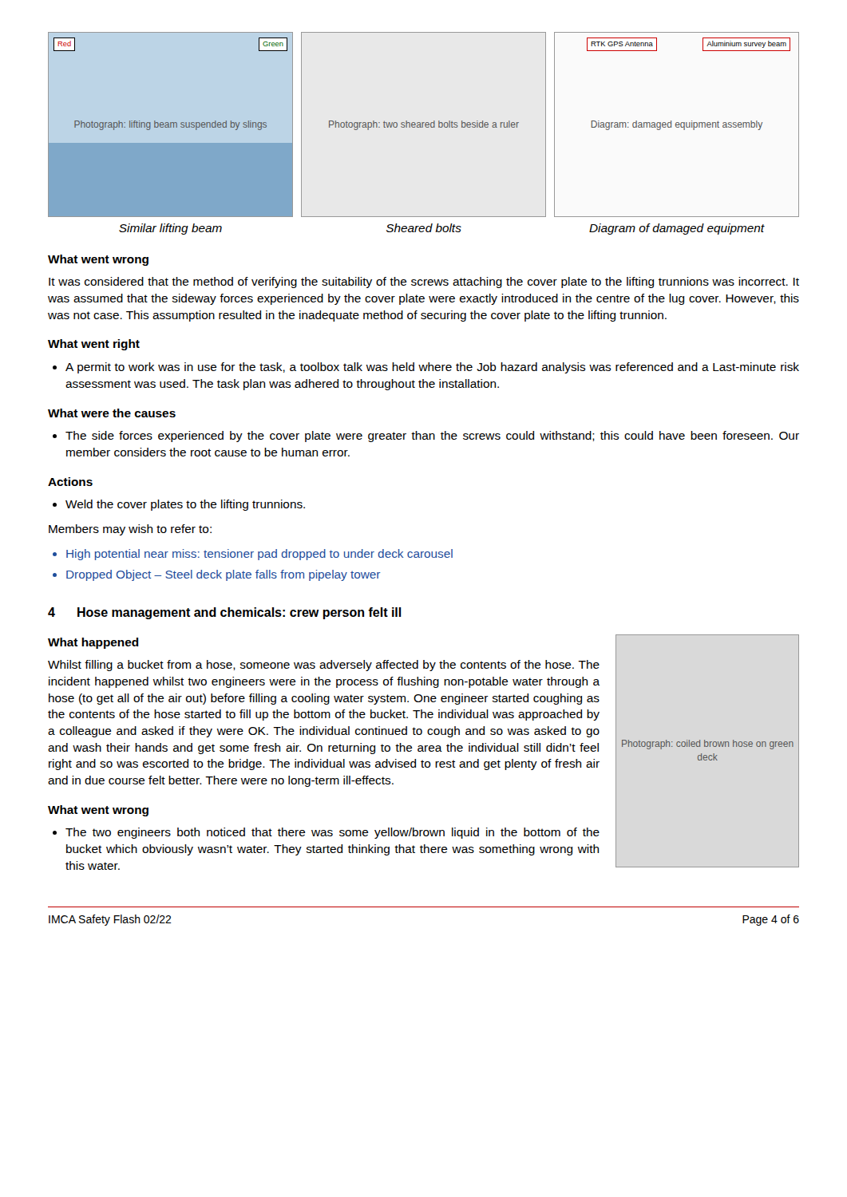Red Green Photograph: lifting beam suspended by slings
Photograph: two sheared bolts beside a ruler
RTK GPS Antenna Aluminium survey beam Diagram: damaged equipment assembly
Similar lifting beam
Sheared bolts
Diagram of damaged equipment
What went wrong
It was considered that the method of verifying the suitability of the screws attaching the cover plate to the lifting trunnions was incorrect. It was assumed that the sideway forces experienced by the cover plate were exactly introduced in the centre of the lug cover. However, this was not case. This assumption resulted in the inadequate method of securing the cover plate to the lifting trunnion.
What went right
A permit to work was in use for the task, a toolbox talk was held where the Job hazard analysis was referenced and a Last-minute risk assessment was used. The task plan was adhered to throughout the installation.
What were the causes
The side forces experienced by the cover plate were greater than the screws could withstand; this could have been foreseen. Our member considers the root cause to be human error.
Actions
Weld the cover plates to the lifting trunnions.
Members may wish to refer to:
High potential near miss: tensioner pad dropped to under deck carousel
Dropped Object – Steel deck plate falls from pipelay tower
4 Hose management and chemicals: crew person felt ill
Photograph: coiled brown hose on green deck
What happened
Whilst filling a bucket from a hose, someone was adversely affected by the contents of the hose. The incident happened whilst two engineers were in the process of flushing non-potable water through a hose (to get all of the air out) before filling a cooling water system. One engineer started coughing as the contents of the hose started to fill up the bottom of the bucket. The individual was approached by a colleague and asked if they were OK. The individual continued to cough and so was asked to go and wash their hands and get some fresh air. On returning to the area the individual still didn’t feel right and so was escorted to the bridge. The individual was advised to rest and get plenty of fresh air and in due course felt better. There were no long-term ill-effects.
What went wrong
The two engineers both noticed that there was some yellow/brown liquid in the bottom of the bucket which obviously wasn’t water. They started thinking that there was something wrong with this water.
IMCA Safety Flash 02/22 Page 4 of 6